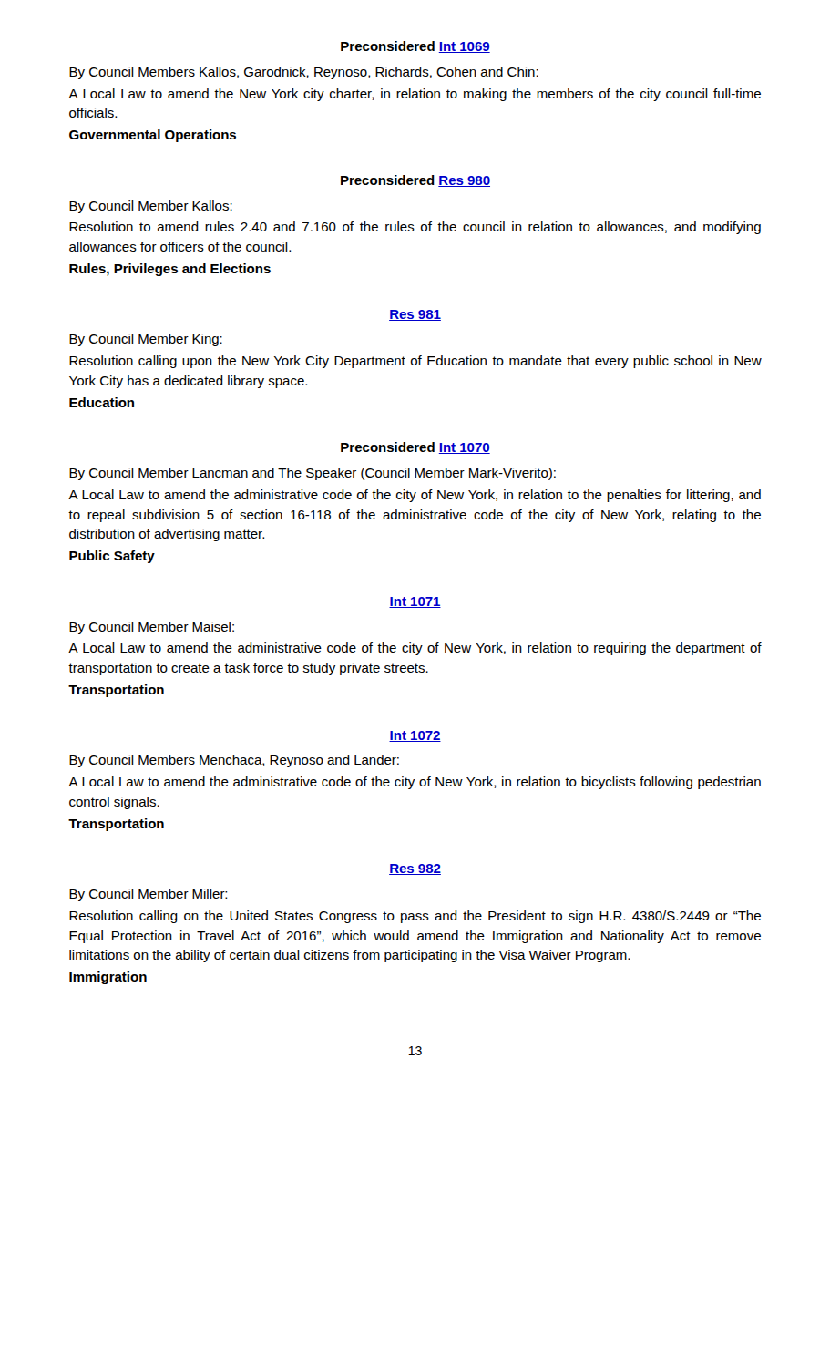Preconsidered Int 1069
By Council Members Kallos, Garodnick, Reynoso, Richards, Cohen and Chin:
A Local Law to amend the New York city charter, in relation to making the members of the city council full-time officials.
Governmental Operations
Preconsidered Res 980
By Council Member Kallos:
Resolution to amend rules 2.40 and 7.160 of the rules of the council in relation to allowances, and modifying allowances for officers of the council.
Rules, Privileges and Elections
Res 981
By Council Member King:
Resolution calling upon the New York City Department of Education to mandate that every public school in New York City has a dedicated library space.
Education
Preconsidered Int 1070
By Council Member Lancman and The Speaker (Council Member Mark-Viverito):
A Local Law to amend the administrative code of the city of New York, in relation to the penalties for littering, and to repeal subdivision 5 of section 16-118 of the administrative code of the city of New York, relating to the distribution of advertising matter.
Public Safety
Int 1071
By Council Member Maisel:
A Local Law to amend the administrative code of the city of New York, in relation to requiring the department of transportation to create a task force to study private streets.
Transportation
Int 1072
By Council Members Menchaca, Reynoso and Lander:
A Local Law to amend the administrative code of the city of New York, in relation to bicyclists following pedestrian control signals.
Transportation
Res 982
By Council Member Miller:
Resolution calling on the United States Congress to pass and the President to sign H.R. 4380/S.2449 or “The Equal Protection in Travel Act of 2016”, which would amend the Immigration and Nationality Act to remove limitations on the ability of certain dual citizens from participating in the Visa Waiver Program.
Immigration
13